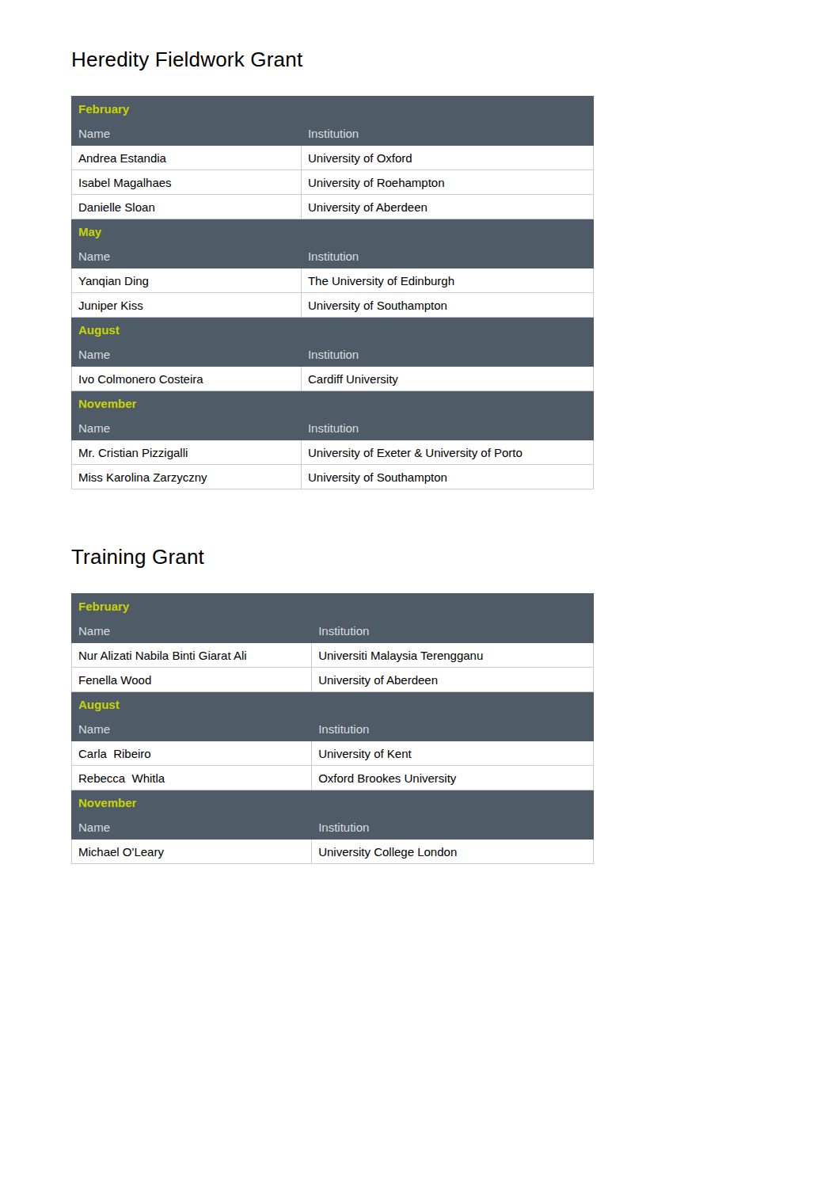Heredity Fieldwork Grant
| February | |
| Name | Institution |
| Andrea Estandia | University of Oxford |
| Isabel Magalhaes | University of Roehampton |
| Danielle Sloan | University of Aberdeen |
| May | |
| Name | Institution |
| Yanqian Ding | The University of Edinburgh |
| Juniper Kiss | University of Southampton |
| August | |
| Name | Institution |
| Ivo Colmonero Costeira | Cardiff University |
| November | |
| Name | Institution |
| Mr. Cristian Pizzigalli | University of Exeter & University of Porto |
| Miss Karolina Zarzyczny | University of Southampton |
Training Grant
| February | |
| Name | Institution |
| Nur Alizati Nabila Binti Giarat Ali | Universiti Malaysia Terengganu |
| Fenella Wood | University of Aberdeen |
| August | |
| Name | Institution |
| Carla Ribeiro | University of Kent |
| Rebecca Whitla | Oxford Brookes University |
| November | |
| Name | Institution |
| Michael O'Leary | University College London |